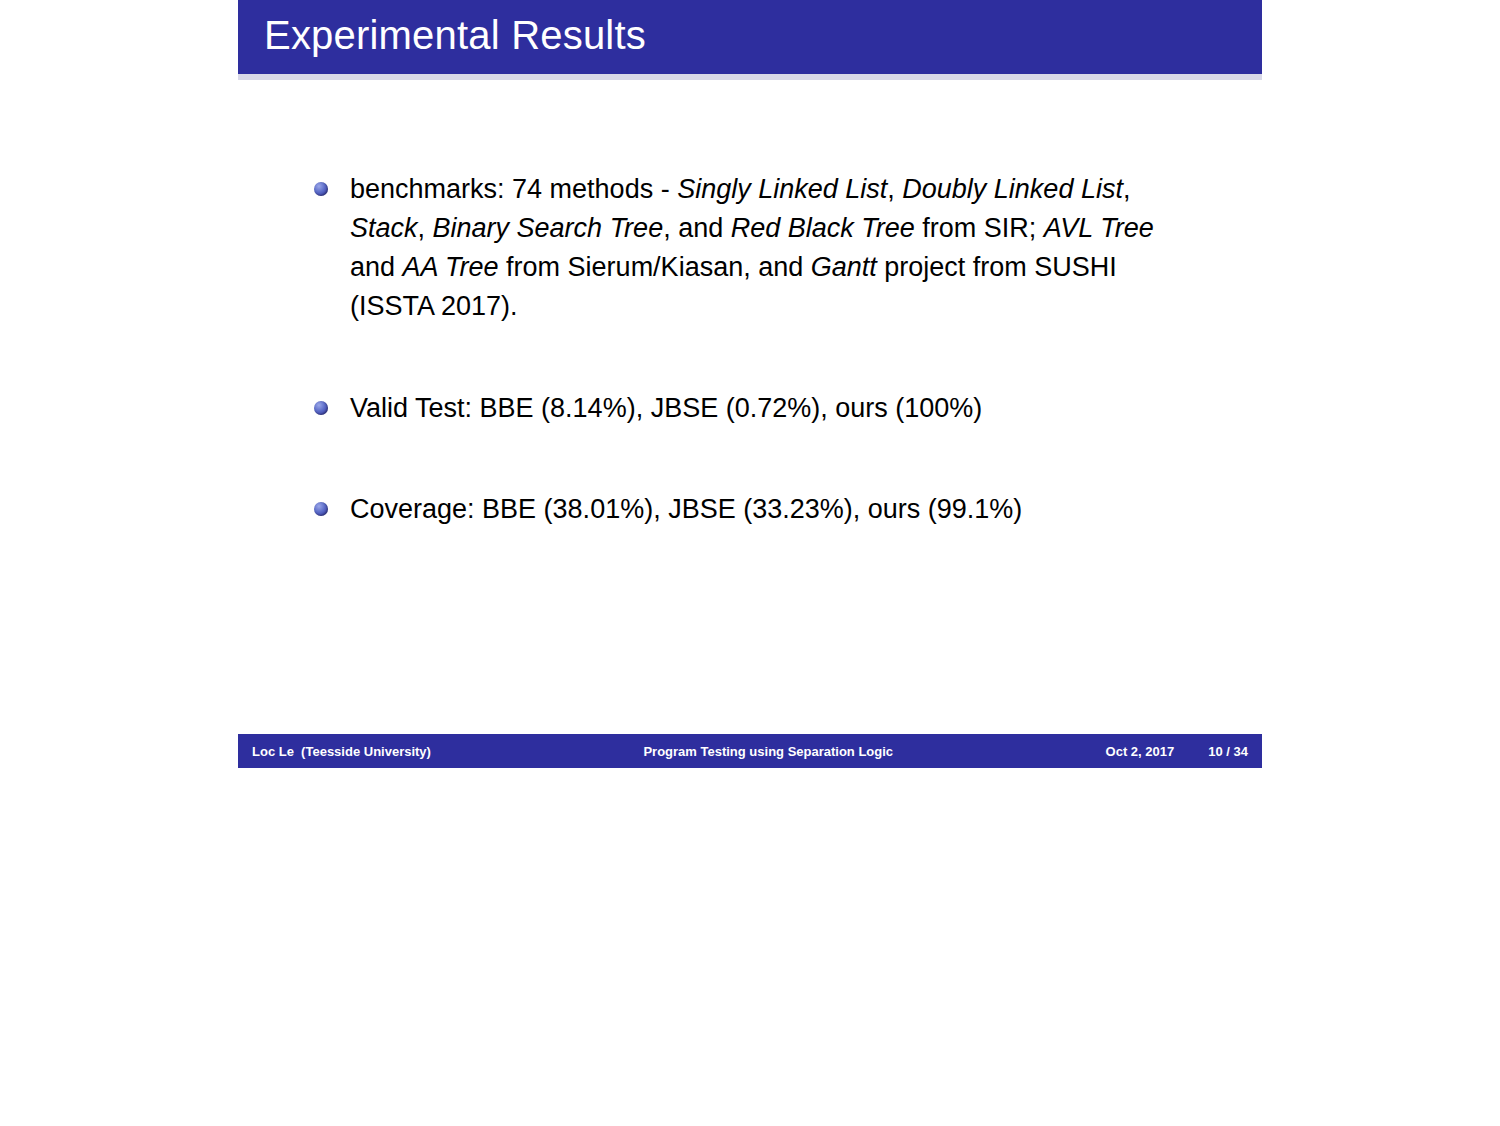Experimental Results
benchmarks: 74 methods - Singly Linked List, Doubly Linked List, Stack, Binary Search Tree, and Red Black Tree from SIR; AVL Tree and AA Tree from Sierum/Kiasan, and Gantt project from SUSHI (ISSTA 2017).
Valid Test: BBE (8.14%), JBSE (0.72%), ours (100%)
Coverage: BBE (38.01%), JBSE (33.23%), ours (99.1%)
Loc Le (Teesside University)
Program Testing using Separation Logic
Oct 2, 201710 / 34